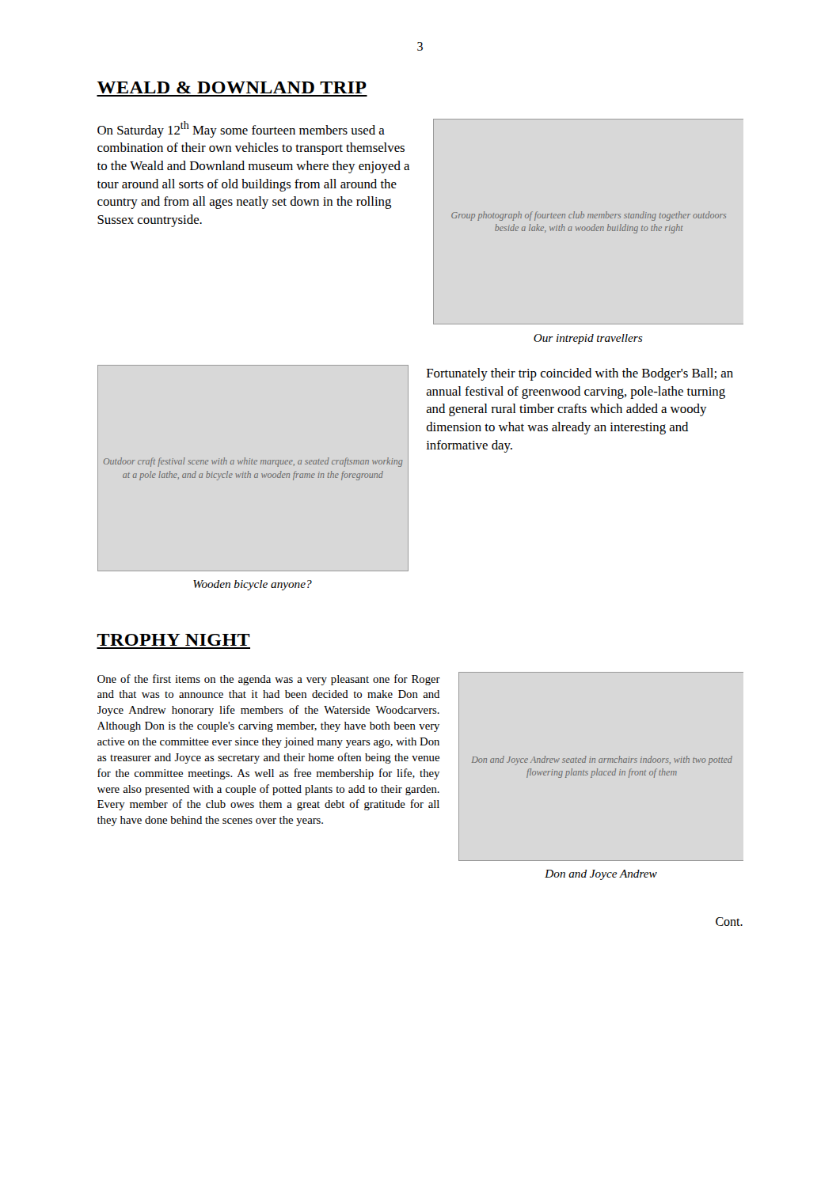3
WEALD & DOWNLAND TRIP
Our intrepid travellers
On Saturday 12th May some fourteen members used a combination of their own vehicles to transport themselves to the Weald and Downland museum where they enjoyed a tour around all sorts of old buildings from all around the country and from all ages neatly set down in the rolling Sussex countryside.
Wooden bicycle anyone?
Fortunately their trip coincided with the Bodger's Ball; an annual festival of greenwood carving, pole-lathe turning and general rural timber crafts which added a woody dimension to what was already an interesting and informative day.
TROPHY NIGHT
Don and Joyce Andrew
One of the first items on the agenda was a very pleasant one for Roger and that was to announce that it had been decided to make Don and Joyce Andrew honorary life members of the Waterside Woodcarvers. Although Don is the couple's carving member, they have both been very active on the committee ever since they joined many years ago, with Don as treasurer and Joyce as secretary and their home often being the venue for the committee meetings. As well as free membership for life, they were also presented with a couple of potted plants to add to their garden. Every member of the club owes them a great debt of gratitude for all they have done behind the scenes over the years.
Cont.